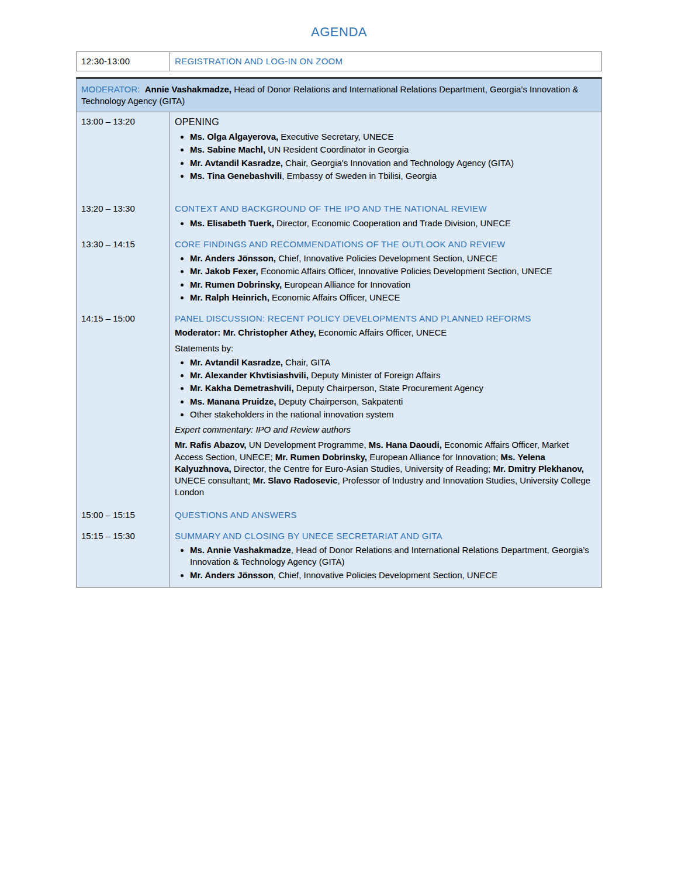AGENDA
| 12:30-13:00 | REGISTRATION AND LOG-IN ON ZOOM |
| MODERATOR: Annie Vashakmadze, Head of Donor Relations and International Relations Department, Georgia’s Innovation & Technology Agency (GITA) |
| 13:00 – 13:20 | OPENING Ms. Olga Algayerova, Executive Secretary, UNECE Ms. Sabine Machl, UN Resident Coordinator in Georgia Mr. Avtandil Kasradze, Chair, Georgia's Innovation and Technology Agency (GITA) Ms. Tina Genebashvili , Embassy of Sweden in Tbilisi, Georgia |
| 13:20 – 13:30 | CONTEXT AND BACKGROUND OF THE IPO AND THE NATIONAL REVIEW Ms. Elisabeth Tuerk, Director, Economic Cooperation and Trade Division, UNECE |
| 13:30 – 14:15 | CORE FINDINGS AND RECOMMENDATIONS OF THE OUTLOOK AND REVIEW Mr. Anders Jönsson, Chief, Innovative Policies Development Section, UNECE Mr. Jakob Fexer, Economic Affairs Officer, Innovative Policies Development Section, UNECE Mr. Rumen Dobrinsky, European Alliance for Innovation Mr. Ralph Heinrich, Economic Affairs Officer, UNECE |
| 14:15 – 15:00 | PANEL DISCUSSION: RECENT POLICY DEVELOPMENTS AND PLANNED REFORMS Moderator: Mr. Christopher Athey, Economic Affairs Officer, UNECE Statements by: Mr. Avtandil Kasradze, Chair, GITA Mr. Alexander Khvtisiashvili, Deputy Minister of Foreign Affairs Mr. Kakha Demetrashvili, Deputy Chairperson, State Procurement Agency Ms. Manana Pruidze, Deputy Chairperson, Sakpatenti Other stakeholders in the national innovation system Expert commentary: IPO and Review authors Mr. Rafis Abazov, UN Development Programme, Ms. Hana Daoudi, Economic Affairs Officer, Market Access Section, UNECE; Mr. Rumen Dobrinsky, European Alliance for Innovation; Ms. Yelena Kalyuzhnova, Director, the Centre for Euro-Asian Studies, University of Reading; Mr. Dmitry Plekhanov, UNECE consultant; Mr. Slavo Radosevic , Professor of Industry and Innovation Studies, University College London |
| 15:00 – 15:15 | QUESTIONS AND ANSWERS |
| 15:15 – 15:30 | SUMMARY AND CLOSING BY UNECE SECRETARIAT AND GITA Ms. Annie Vashakmadze , Head of Donor Relations and International Relations Department, Georgia’s Innovation & Technology Agency (GITA) Mr. Anders Jönsson , Chief, Innovative Policies Development Section, UNECE |